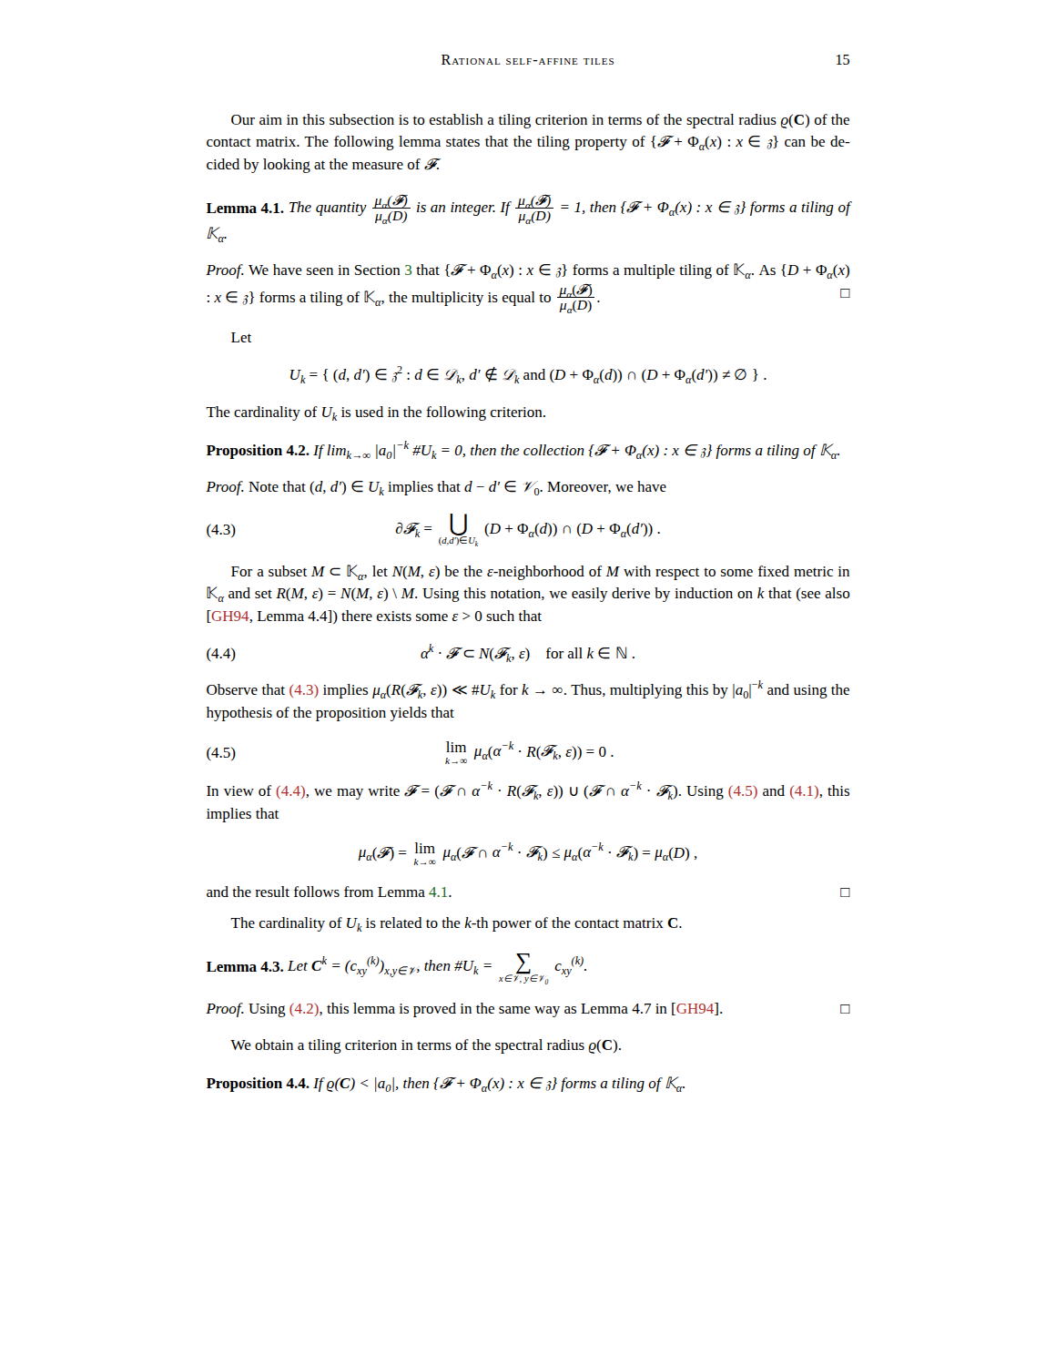Rational self-affine tiles 15
Our aim in this subsection is to establish a tiling criterion in terms of the spectral radius ϱ(C) of the contact matrix. The following lemma states that the tiling property of {𝓕 + Φα(x) : x ∈ 𝔷} can be decided by looking at the measure of 𝓕.
Lemma 4.1. The quantity μα(𝓕) μα(D) is an integer. If μα(𝓕) μα(D) = 1, then {𝓕 + Φα(x) : x ∈ 𝔷} forms a tiling of 𝕂α.
Proof. We have seen in Section 3 that {𝓕 + Φα(x) : x ∈ 𝔷} forms a multiple tiling of 𝕂α. As {D + Φα(x) : x ∈ 𝔷} forms a tiling of 𝕂α, the multiplicity is equal to μα(𝓕) μα(D). □
Let
Uk = { (d, d′) ∈ 𝔷2 : d ∈ 𝒟k, d′ ∉ 𝒟k and (D + Φα(d)) ∩ (D + Φα(d′)) ≠ ∅ } .
The cardinality of Uk is used in the following criterion.
Proposition 4.2. If limk→∞ |a0|−k #Uk = 0, then the collection {𝓕 + Φα(x) : x ∈ 𝔷} forms a tiling of 𝕂α.
Proof. Note that (d, d′) ∈ Uk implies that d − d′ ∈ 𝒱0. Moreover, we have
(4.3) ∂𝓕k = ⋃(d,d′)∈Uk (D + Φα(d)) ∩ (D + Φα(d′)) .
For a subset M ⊂ 𝕂α, let N(M, ε) be the ε-neighborhood of M with respect to some fixed metric in 𝕂α and set R(M, ε) = N(M, ε) \ M. Using this notation, we easily derive by induction on k that (see also [GH94, Lemma 4.4]) there exists some ε > 0 such that
(4.4) αk · 𝓕 ⊂ N(𝓕k, ε) for all k ∈ ℕ .
Observe that (4.3) implies μα(R(𝓕k, ε)) ≪ #Uk for k → ∞. Thus, multiplying this by |a0|−k and using the hypothesis of the proposition yields that
(4.5) lim k→∞ μα(α−k · R(𝓕k, ε)) = 0 .
In view of (4.4), we may write 𝓕 = (𝓕 ∩ α−k · R(𝓕k, ε)) ∪ (𝓕 ∩ α−k · 𝓕k). Using (4.5) and (4.1), this implies that
μα(𝓕) = lim k→∞ μα(𝓕 ∩ α−k · 𝓕k) ≤ μα(α−k · 𝓕k) = μα(D) ,
and the result follows from Lemma 4.1. □
The cardinality of Uk is related to the k-th power of the contact matrix C.
Lemma 4.3. Let Ck = (cxy(k))x,y∈𝒱, then #Uk = ∑x∈𝒱, y∈𝒱0 cxy(k).
Proof. Using (4.2), this lemma is proved in the same way as Lemma 4.7 in [GH94]. □
We obtain a tiling criterion in terms of the spectral radius ϱ(C).
Proposition 4.4. If ϱ(C) < |a0|, then {𝓕 + Φα(x) : x ∈ 𝔷} forms a tiling of 𝕂α.